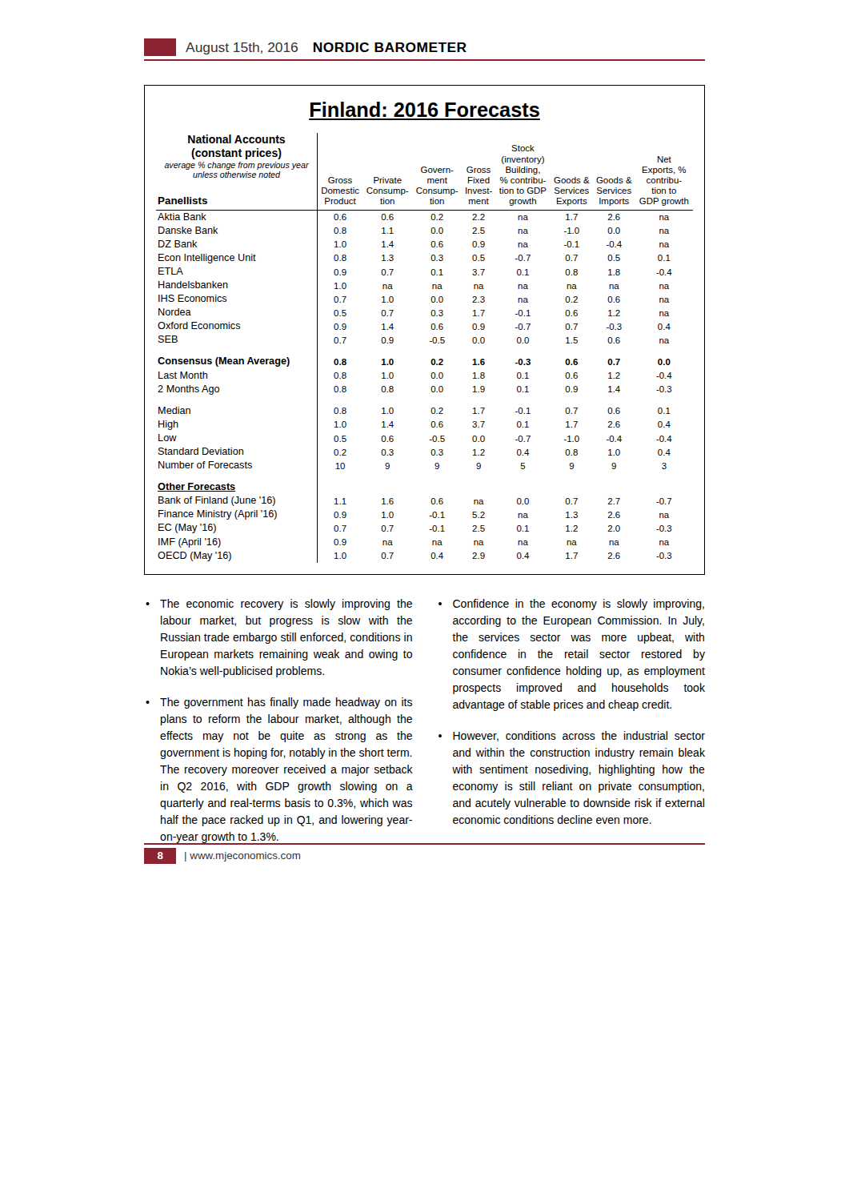August 15th, 2016
NORDIC BAROMETER
Finland: 2016 Forecasts
| National Accounts (constant prices) average % change from previous year unless otherwise noted Panellists | Gross Domestic Product | Private Consump- tion | Govern- ment Consump- tion | Gross Fixed Invest- ment | Stock (inventory) Building, % contribu- tion to GDP growth | Goods & Services Exports | Goods & Services Imports | Net Exports, % contribu- tion to GDP growth |
| --- | --- | --- | --- | --- | --- | --- | --- | --- |
| Aktia Bank | 0.6 | 0.6 | 0.2 | 2.2 | na | 1.7 | 2.6 | na |
| Danske Bank | 0.8 | 1.1 | 0.0 | 2.5 | na | -1.0 | 0.0 | na |
| DZ Bank | 1.0 | 1.4 | 0.6 | 0.9 | na | -0.1 | -0.4 | na |
| Econ Intelligence Unit | 0.8 | 1.3 | 0.3 | 0.5 | -0.7 | 0.7 | 0.5 | 0.1 |
| ETLA | 0.9 | 0.7 | 0.1 | 3.7 | 0.1 | 0.8 | 1.8 | -0.4 |
| Handelsbanken | 1.0 | na | na | na | na | na | na | na |
| IHS Economics | 0.7 | 1.0 | 0.0 | 2.3 | na | 0.2 | 0.6 | na |
| Nordea | 0.5 | 0.7 | 0.3 | 1.7 | -0.1 | 0.6 | 1.2 | na |
| Oxford Economics | 0.9 | 1.4 | 0.6 | 0.9 | -0.7 | 0.7 | -0.3 | 0.4 |
| SEB | 0.7 | 0.9 | -0.5 | 0.0 | 0.0 | 1.5 | 0.6 | na |
| Consensus (Mean Average) | 0.8 | 1.0 | 0.2 | 1.6 | -0.3 | 0.6 | 0.7 | 0.0 |
| Last Month | 0.8 | 1.0 | 0.0 | 1.8 | 0.1 | 0.6 | 1.2 | -0.4 |
| 2 Months Ago | 0.8 | 0.8 | 0.0 | 1.9 | 0.1 | 0.9 | 1.4 | -0.3 |
| Median | 0.8 | 1.0 | 0.2 | 1.7 | -0.1 | 0.7 | 0.6 | 0.1 |
| High | 1.0 | 1.4 | 0.6 | 3.7 | 0.1 | 1.7 | 2.6 | 0.4 |
| Low | 0.5 | 0.6 | -0.5 | 0.0 | -0.7 | -1.0 | -0.4 | -0.4 |
| Standard Deviation | 0.2 | 0.3 | 0.3 | 1.2 | 0.4 | 0.8 | 1.0 | 0.4 |
| Number of Forecasts | 10 | 9 | 9 | 9 | 5 | 9 | 9 | 3 |
| Other Forecasts | |
| Bank of Finland (June '16) | 1.1 | 1.6 | 0.6 | na | 0.0 | 0.7 | 2.7 | -0.7 |
| Finance Ministry (April '16) | 0.9 | 1.0 | -0.1 | 5.2 | na | 1.3 | 2.6 | na |
| EC (May '16) | 0.7 | 0.7 | -0.1 | 2.5 | 0.1 | 1.2 | 2.0 | -0.3 |
| IMF (April '16) | 0.9 | na | na | na | na | na | na | na |
| OECD (May '16) | 1.0 | 0.7 | 0.4 | 2.9 | 0.4 | 1.7 | 2.6 | -0.3 |
The economic recovery is slowly improving the labour market, but progress is slow with the Russian trade embargo still enforced, conditions in European markets remaining weak and owing to Nokia’s well-publicised problems.
The government has finally made headway on its plans to reform the labour market, although the effects may not be quite as strong as the government is hoping for, notably in the short term. The recovery moreover received a major setback in Q2 2016, with GDP growth slowing on a quarterly and real-terms basis to 0.3%, which was half the pace racked up in Q1, and lowering year-on-year growth to 1.3%.
Confidence in the economy is slowly improving, according to the European Commission. In July, the services sector was more upbeat, with confidence in the retail sector restored by consumer confidence holding up, as employment prospects improved and households took advantage of stable prices and cheap credit.
However, conditions across the industrial sector and within the construction industry remain bleak with sentiment nosediving, highlighting how the economy is still reliant on private consumption, and acutely vulnerable to downside risk if external economic conditions decline even more.
8
| www.mjeconomics.com